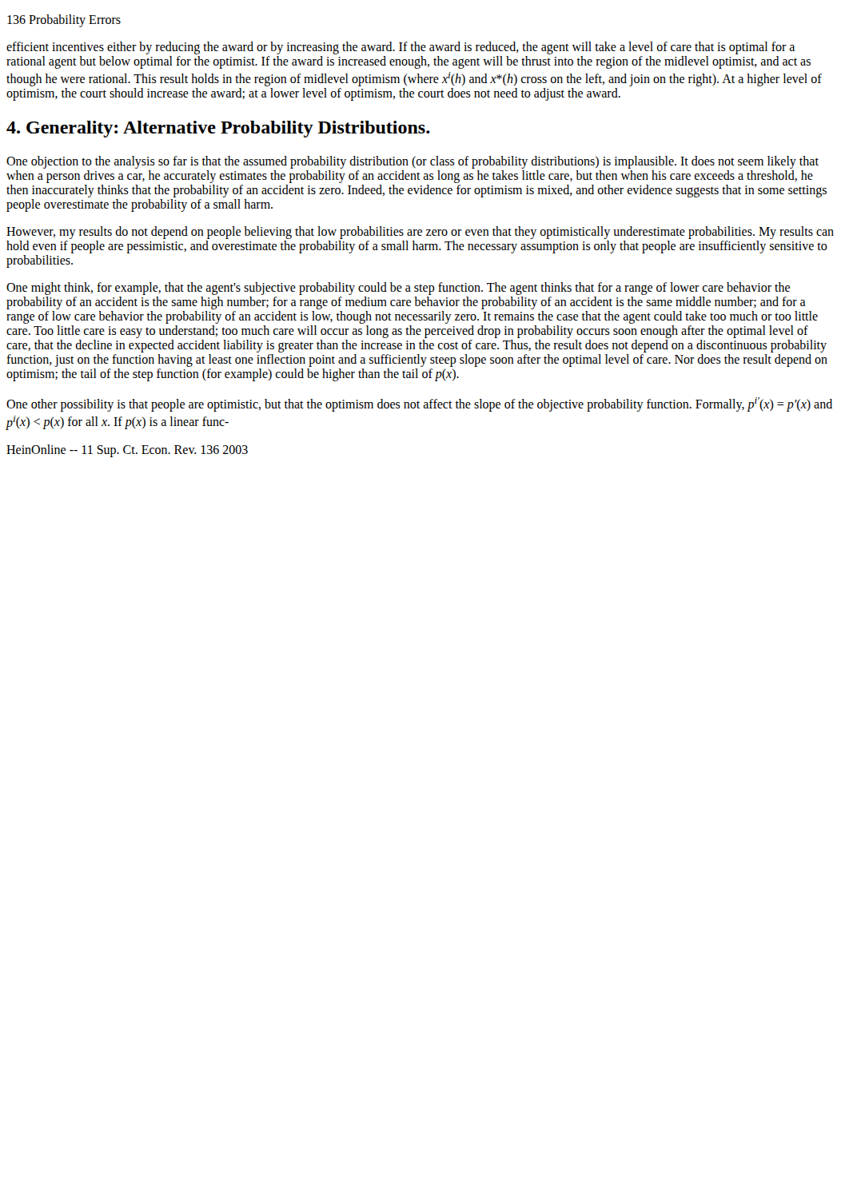136 Probability Errors
efficient incentives either by reducing the award or by increasing the award. If the award is reduced, the agent will take a level of care that is optimal for a rational agent but below optimal for the optimist. If the award is increased enough, the agent will be thrust into the region of the midlevel optimist, and act as though he were rational. This result holds in the region of midlevel optimism (where xi(h) and x*(h) cross on the left, and join on the right). At a higher level of optimism, the court should increase the award; at a lower level of optimism, the court does not need to adjust the award.
4. Generality: Alternative Probability Distributions.
One objection to the analysis so far is that the assumed probability distribution (or class of probability distributions) is implausible. It does not seem likely that when a person drives a car, he accurately estimates the probability of an accident as long as he takes little care, but then when his care exceeds a threshold, he then inaccurately thinks that the probability of an accident is zero. Indeed, the evidence for optimism is mixed, and other evidence suggests that in some settings people overestimate the probability of a small harm.
However, my results do not depend on people believing that low probabilities are zero or even that they optimistically underestimate probabilities. My results can hold even if people are pessimistic, and overestimate the probability of a small harm. The necessary assumption is only that people are insufficiently sensitive to probabilities.
One might think, for example, that the agent's subjective probability could be a step function. The agent thinks that for a range of lower care behavior the probability of an accident is the same high number; for a range of medium care behavior the probability of an accident is the same middle number; and for a range of low care behavior the probability of an accident is low, though not necessarily zero. It remains the case that the agent could take too much or too little care. Too little care is easy to understand; too much care will occur as long as the perceived drop in probability occurs soon enough after the optimal level of care, that the decline in expected accident liability is greater than the increase in the cost of care. Thus, the result does not depend on a discontinuous probability function, just on the function having at least one inflection point and a sufficiently steep slope soon after the optimal level of care. Nor does the result depend on optimism; the tail of the step function (for example) could be higher than the tail of p(x).
One other possibility is that people are optimistic, but that the optimism does not affect the slope of the objective probability function. Formally, pi′(x) = p′(x) and pi(x) < p(x) for all x. If p(x) is a linear func-
HeinOnline -- 11 Sup. Ct. Econ. Rev. 136 2003